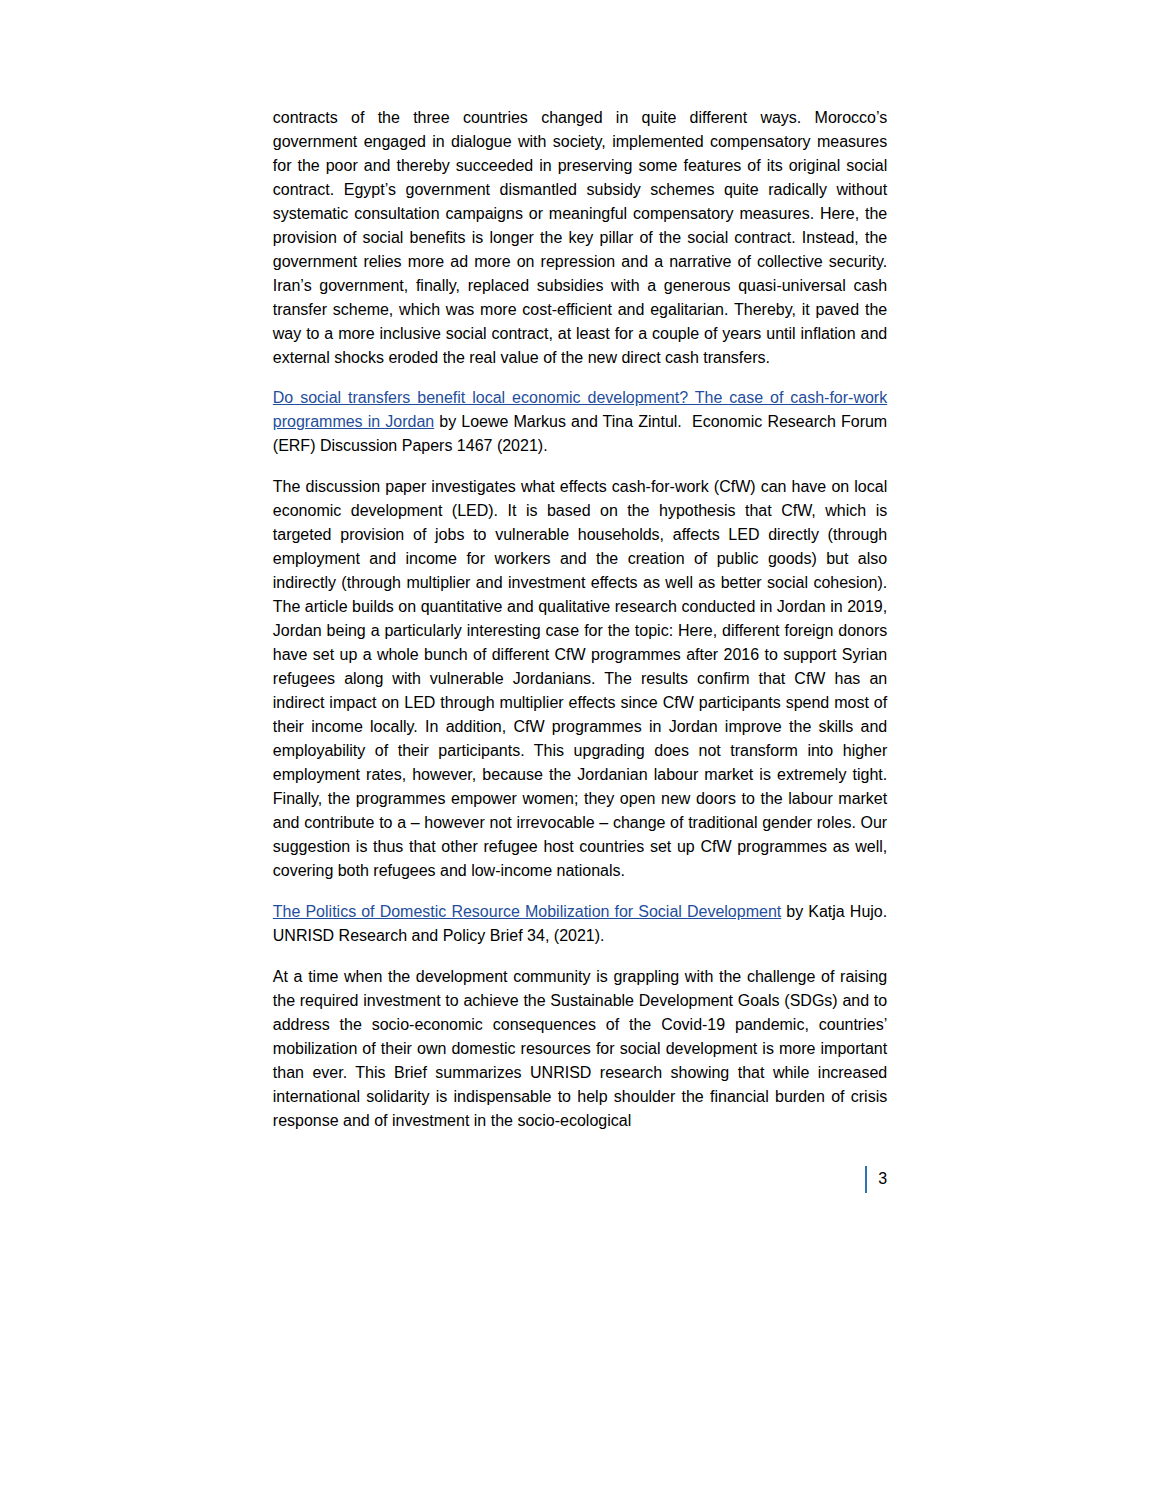contracts of the three countries changed in quite different ways. Morocco’s government engaged in dialogue with society, implemented compensatory measures for the poor and thereby succeeded in preserving some features of its original social contract. Egypt’s government dismantled subsidy schemes quite radically without systematic consultation campaigns or meaningful compensatory measures. Here, the provision of social benefits is longer the key pillar of the social contract. Instead, the government relies more ad more on repression and a narrative of collective security. Iran’s government, finally, replaced subsidies with a generous quasi-universal cash transfer scheme, which was more cost-efficient and egalitarian. Thereby, it paved the way to a more inclusive social contract, at least for a couple of years until inflation and external shocks eroded the real value of the new direct cash transfers.
Do social transfers benefit local economic development? The case of cash-for-work programmes in Jordan by Loewe Markus and Tina Zintul. Economic Research Forum (ERF) Discussion Papers 1467 (2021).
The discussion paper investigates what effects cash-for-work (CfW) can have on local economic development (LED). It is based on the hypothesis that CfW, which is targeted provision of jobs to vulnerable households, affects LED directly (through employment and income for workers and the creation of public goods) but also indirectly (through multiplier and investment effects as well as better social cohesion). The article builds on quantitative and qualitative research conducted in Jordan in 2019, Jordan being a particularly interesting case for the topic: Here, different foreign donors have set up a whole bunch of different CfW programmes after 2016 to support Syrian refugees along with vulnerable Jordanians. The results confirm that CfW has an indirect impact on LED through multiplier effects since CfW participants spend most of their income locally. In addition, CfW programmes in Jordan improve the skills and employability of their participants. This upgrading does not transform into higher employment rates, however, because the Jordanian labour market is extremely tight. Finally, the programmes empower women; they open new doors to the labour market and contribute to a – however not irrevocable – change of traditional gender roles. Our suggestion is thus that other refugee host countries set up CfW programmes as well, covering both refugees and low-income nationals.
The Politics of Domestic Resource Mobilization for Social Development by Katja Hujo. UNRISD Research and Policy Brief 34, (2021).
At a time when the development community is grappling with the challenge of raising the required investment to achieve the Sustainable Development Goals (SDGs) and to address the socio-economic consequences of the Covid-19 pandemic, countries’ mobilization of their own domestic resources for social development is more important than ever. This Brief summarizes UNRISD research showing that while increased international solidarity is indispensable to help shoulder the financial burden of crisis response and of investment in the socio-ecological
3